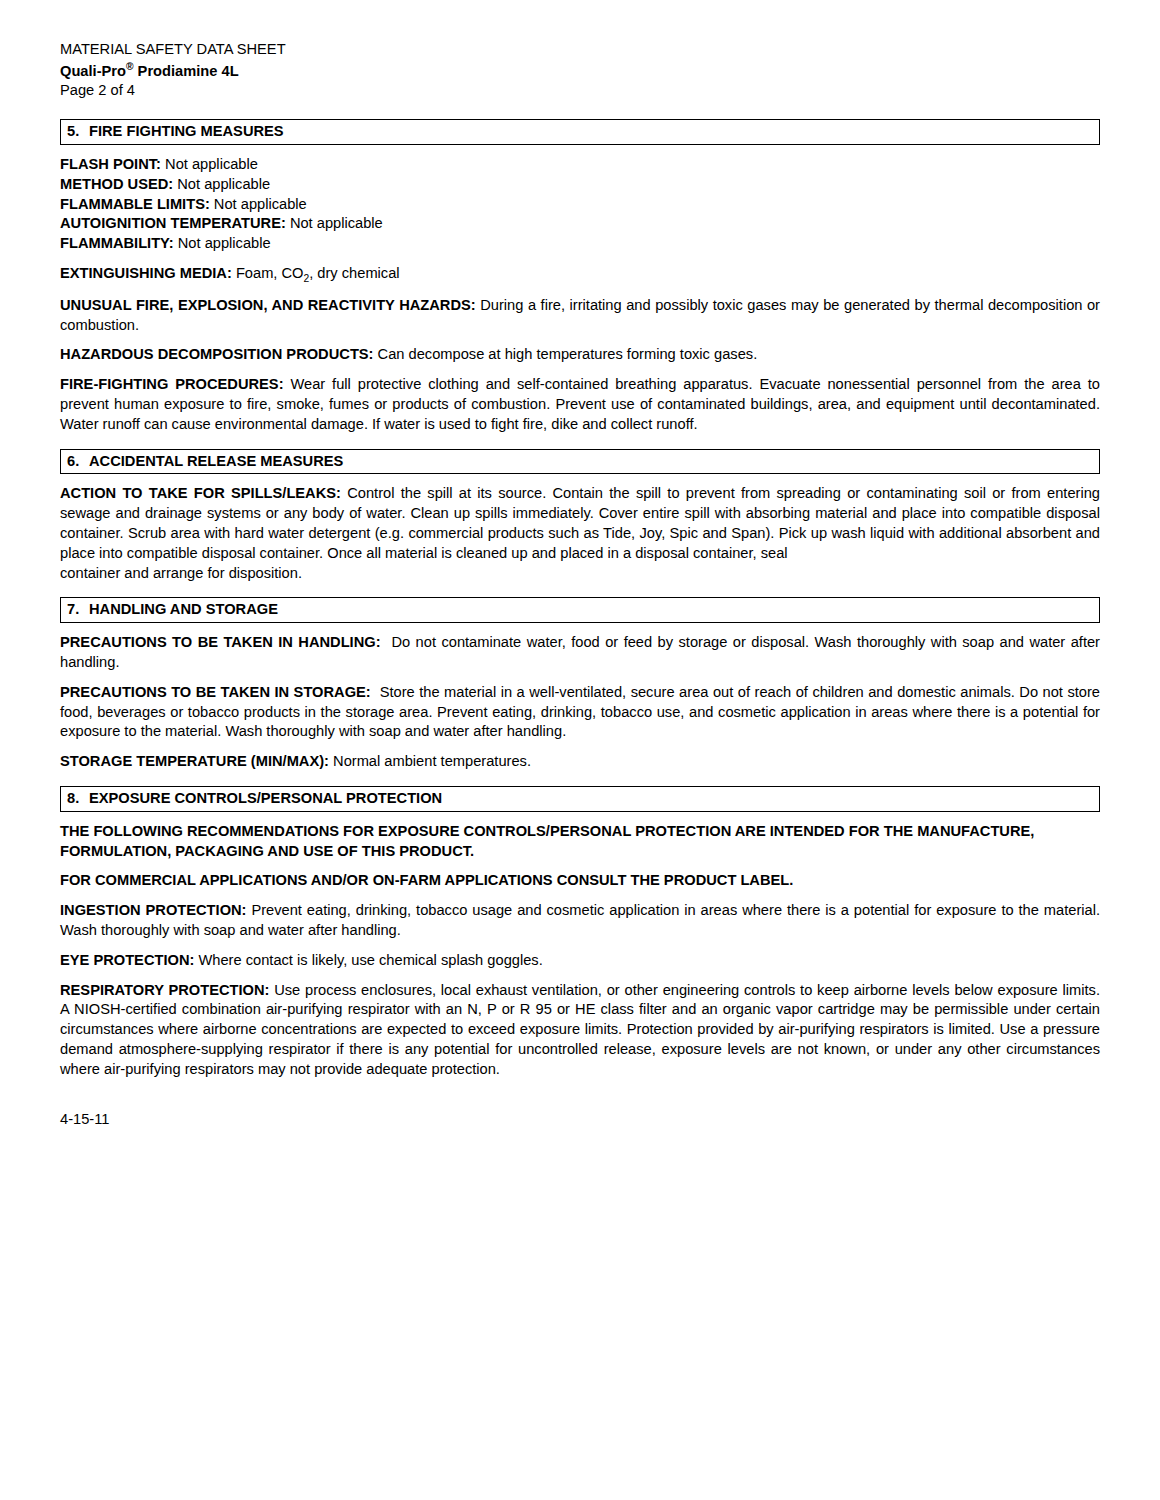MATERIAL SAFETY DATA SHEET
Quali-Pro® Prodiamine 4L
Page 2 of 4
5. FIRE FIGHTING MEASURES
FLASH POINT: Not applicable
METHOD USED: Not applicable
FLAMMABLE LIMITS: Not applicable
AUTOIGNITION TEMPERATURE: Not applicable
FLAMMABILITY: Not applicable
EXTINGUISHING MEDIA: Foam, CO2, dry chemical
UNUSUAL FIRE, EXPLOSION, AND REACTIVITY HAZARDS: During a fire, irritating and possibly toxic gases may be generated by thermal decomposition or combustion.
HAZARDOUS DECOMPOSITION PRODUCTS: Can decompose at high temperatures forming toxic gases.
FIRE-FIGHTING PROCEDURES: Wear full protective clothing and self-contained breathing apparatus. Evacuate nonessential personnel from the area to prevent human exposure to fire, smoke, fumes or products of combustion. Prevent use of contaminated buildings, area, and equipment until decontaminated. Water runoff can cause environmental damage. If water is used to fight fire, dike and collect runoff.
6. ACCIDENTAL RELEASE MEASURES
ACTION TO TAKE FOR SPILLS/LEAKS: Control the spill at its source. Contain the spill to prevent from spreading or contaminating soil or from entering sewage and drainage systems or any body of water. Clean up spills immediately. Cover entire spill with absorbing material and place into compatible disposal container. Scrub area with hard water detergent (e.g. commercial products such as Tide, Joy, Spic and Span). Pick up wash liquid with additional absorbent and place into compatible disposal container. Once all material is cleaned up and placed in a disposal container, seal
container and arrange for disposition.
7. HANDLING AND STORAGE
PRECAUTIONS TO BE TAKEN IN HANDLING: Do not contaminate water, food or feed by storage or disposal. Wash thoroughly with soap and water after handling.
PRECAUTIONS TO BE TAKEN IN STORAGE: Store the material in a well-ventilated, secure area out of reach of children and domestic animals. Do not store food, beverages or tobacco products in the storage area. Prevent eating, drinking, tobacco use, and cosmetic application in areas where there is a potential for exposure to the material. Wash thoroughly with soap and water after handling.
STORAGE TEMPERATURE (MIN/MAX): Normal ambient temperatures.
8. EXPOSURE CONTROLS/PERSONAL PROTECTION
THE FOLLOWING RECOMMENDATIONS FOR EXPOSURE CONTROLS/PERSONAL PROTECTION ARE INTENDED FOR THE MANUFACTURE, FORMULATION, PACKAGING AND USE OF THIS PRODUCT.
FOR COMMERCIAL APPLICATIONS AND/OR ON-FARM APPLICATIONS CONSULT THE PRODUCT LABEL.
INGESTION PROTECTION: Prevent eating, drinking, tobacco usage and cosmetic application in areas where there is a potential for exposure to the material. Wash thoroughly with soap and water after handling.
EYE PROTECTION: Where contact is likely, use chemical splash goggles.
RESPIRATORY PROTECTION: Use process enclosures, local exhaust ventilation, or other engineering controls to keep airborne levels below exposure limits. A NIOSH-certified combination air-purifying respirator with an N, P or R 95 or HE class filter and an organic vapor cartridge may be permissible under certain circumstances where airborne concentrations are expected to exceed exposure limits. Protection provided by air-purifying respirators is limited. Use a pressure demand atmosphere-supplying respirator if there is any potential for uncontrolled release, exposure levels are not known, or under any other circumstances where air-purifying respirators may not provide adequate protection.
4-15-11